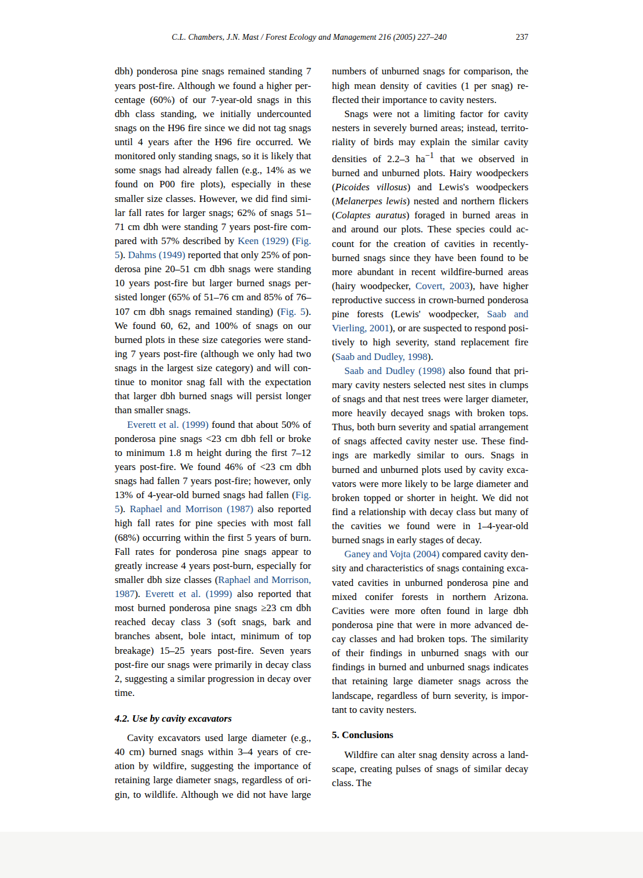C.L. Chambers, J.N. Mast / Forest Ecology and Management 216 (2005) 227–240
237
dbh) ponderosa pine snags remained standing 7 years post-fire. Although we found a higher percentage (60%) of our 7-year-old snags in this dbh class standing, we initially undercounted snags on the H96 fire since we did not tag snags until 4 years after the H96 fire occurred. We monitored only standing snags, so it is likely that some snags had already fallen (e.g., 14% as we found on P00 fire plots), especially in these smaller size classes. However, we did find similar fall rates for larger snags; 62% of snags 51–71 cm dbh were standing 7 years post-fire compared with 57% described by Keen (1929) (Fig. 5). Dahms (1949) reported that only 25% of ponderosa pine 20–51 cm dbh snags were standing 10 years post-fire but larger burned snags persisted longer (65% of 51–76 cm and 85% of 76–107 cm dbh snags remained standing) (Fig. 5). We found 60, 62, and 100% of snags on our burned plots in these size categories were standing 7 years post-fire (although we only had two snags in the largest size category) and will continue to monitor snag fall with the expectation that larger dbh burned snags will persist longer than smaller snags.
Everett et al. (1999) found that about 50% of ponderosa pine snags <23 cm dbh fell or broke to minimum 1.8 m height during the first 7–12 years post-fire. We found 46% of <23 cm dbh snags had fallen 7 years post-fire; however, only 13% of 4-year-old burned snags had fallen (Fig. 5). Raphael and Morrison (1987) also reported high fall rates for pine species with most fall (68%) occurring within the first 5 years of burn. Fall rates for ponderosa pine snags appear to greatly increase 4 years post-burn, especially for smaller dbh size classes (Raphael and Morrison, 1987). Everett et al. (1999) also reported that most burned ponderosa pine snags ≥23 cm dbh reached decay class 3 (soft snags, bark and branches absent, bole intact, minimum of top breakage) 15–25 years post-fire. Seven years post-fire our snags were primarily in decay class 2, suggesting a similar progression in decay over time.
4.2. Use by cavity excavators
Cavity excavators used large diameter (e.g., 40 cm) burned snags within 3–4 years of creation by wildfire, suggesting the importance of retaining large diameter snags, regardless of origin, to wildlife. Although we did not have large numbers of unburned snags for comparison, the high mean density of cavities (1 per snag) reflected their importance to cavity nesters.
Snags were not a limiting factor for cavity nesters in severely burned areas; instead, territoriality of birds may explain the similar cavity densities of 2.2–3 ha−1 that we observed in burned and unburned plots. Hairy woodpeckers (Picoides villosus) and Lewis's woodpeckers (Melanerpes lewis) nested and northern flickers (Colaptes auratus) foraged in burned areas in and around our plots. These species could account for the creation of cavities in recently-burned snags since they have been found to be more abundant in recent wildfire-burned areas (hairy woodpecker, Covert, 2003), have higher reproductive success in crown-burned ponderosa pine forests (Lewis' woodpecker, Saab and Vierling, 2001), or are suspected to respond positively to high severity, stand replacement fire (Saab and Dudley, 1998).
Saab and Dudley (1998) also found that primary cavity nesters selected nest sites in clumps of snags and that nest trees were larger diameter, more heavily decayed snags with broken tops. Thus, both burn severity and spatial arrangement of snags affected cavity nester use. These findings are markedly similar to ours. Snags in burned and unburned plots used by cavity excavators were more likely to be large diameter and broken topped or shorter in height. We did not find a relationship with decay class but many of the cavities we found were in 1–4-year-old burned snags in early stages of decay.
Ganey and Vojta (2004) compared cavity density and characteristics of snags containing excavated cavities in unburned ponderosa pine and mixed conifer forests in northern Arizona. Cavities were more often found in large dbh ponderosa pine that were in more advanced decay classes and had broken tops. The similarity of their findings in unburned snags with our findings in burned and unburned snags indicates that retaining large diameter snags across the landscape, regardless of burn severity, is important to cavity nesters.
5. Conclusions
Wildfire can alter snag density across a landscape, creating pulses of snags of similar decay class. The